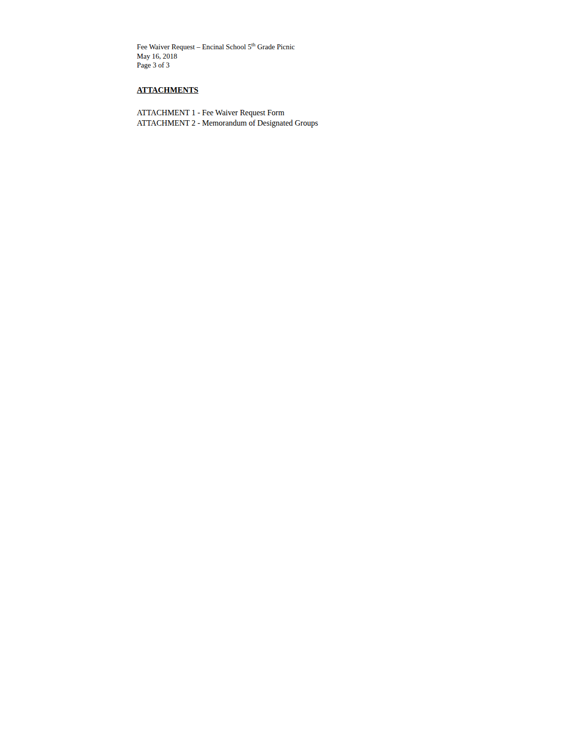Fee Waiver Request – Encinal School 5th Grade Picnic
May 16, 2018
Page 3 of 3
ATTACHMENTS
ATTACHMENT 1 - Fee Waiver Request Form
ATTACHMENT 2 - Memorandum of Designated Groups